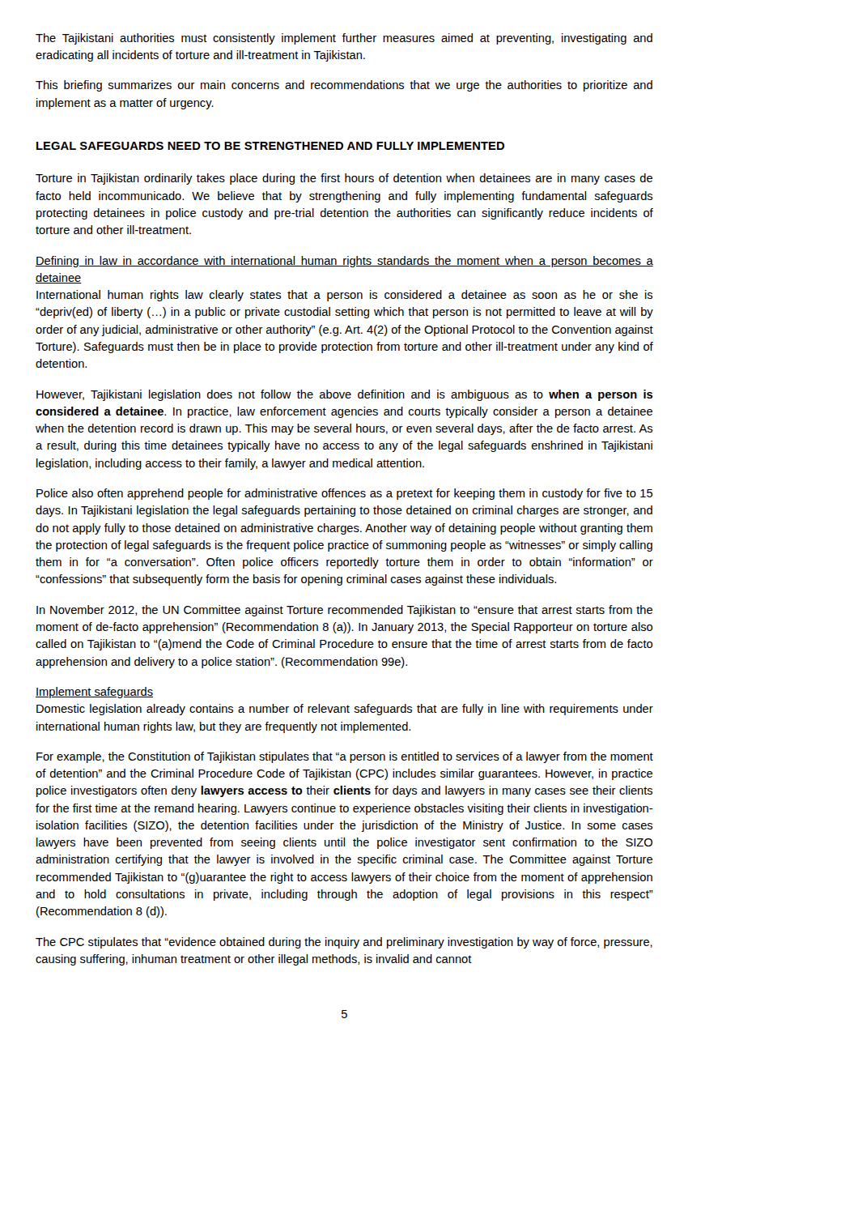The Tajikistani authorities must consistently implement further measures aimed at preventing, investigating and eradicating all incidents of torture and ill-treatment in Tajikistan.
This briefing summarizes our main concerns and recommendations that we urge the authorities to prioritize and implement as a matter of urgency.
Legal safeguards need to be strengthened and fully implemented
Torture in Tajikistan ordinarily takes place during the first hours of detention when detainees are in many cases de facto held incommunicado. We believe that by strengthening and fully implementing fundamental safeguards protecting detainees in police custody and pre-trial detention the authorities can significantly reduce incidents of torture and other ill-treatment.
Defining in law in accordance with international human rights standards the moment when a person becomes a detainee
International human rights law clearly states that a person is considered a detainee as soon as he or she is “depriv(ed) of liberty (…) in a public or private custodial setting which that person is not permitted to leave at will by order of any judicial, administrative or other authority” (e.g. Art. 4(2) of the Optional Protocol to the Convention against Torture). Safeguards must then be in place to provide protection from torture and other ill-treatment under any kind of detention.
However, Tajikistani legislation does not follow the above definition and is ambiguous as to when a person is considered a detainee. In practice, law enforcement agencies and courts typically consider a person a detainee when the detention record is drawn up. This may be several hours, or even several days, after the de facto arrest. As a result, during this time detainees typically have no access to any of the legal safeguards enshrined in Tajikistani legislation, including access to their family, a lawyer and medical attention.
Police also often apprehend people for administrative offences as a pretext for keeping them in custody for five to 15 days. In Tajikistani legislation the legal safeguards pertaining to those detained on criminal charges are stronger, and do not apply fully to those detained on administrative charges. Another way of detaining people without granting them the protection of legal safeguards is the frequent police practice of summoning people as “witnesses” or simply calling them in for “a conversation”. Often police officers reportedly torture them in order to obtain “information” or “confessions” that subsequently form the basis for opening criminal cases against these individuals.
In November 2012, the UN Committee against Torture recommended Tajikistan to “ensure that arrest starts from the moment of de-facto apprehension” (Recommendation 8 (a)). In January 2013, the Special Rapporteur on torture also called on Tajikistan to “(a)mend the Code of Criminal Procedure to ensure that the time of arrest starts from de facto apprehension and delivery to a police station”. (Recommendation 99e).
Implement safeguards
Domestic legislation already contains a number of relevant safeguards that are fully in line with requirements under international human rights law, but they are frequently not implemented.
For example, the Constitution of Tajikistan stipulates that “a person is entitled to services of a lawyer from the moment of detention” and the Criminal Procedure Code of Tajikistan (CPC) includes similar guarantees. However, in practice police investigators often deny lawyers access to their clients for days and lawyers in many cases see their clients for the first time at the remand hearing. Lawyers continue to experience obstacles visiting their clients in investigation-isolation facilities (SIZO), the detention facilities under the jurisdiction of the Ministry of Justice. In some cases lawyers have been prevented from seeing clients until the police investigator sent confirmation to the SIZO administration certifying that the lawyer is involved in the specific criminal case. The Committee against Torture recommended Tajikistan to “(g)uarantee the right to access lawyers of their choice from the moment of apprehension and to hold consultations in private, including through the adoption of legal provisions in this respect” (Recommendation 8 (d)).
The CPC stipulates that “evidence obtained during the inquiry and preliminary investigation by way of force, pressure, causing suffering, inhuman treatment or other illegal methods, is invalid and cannot
5